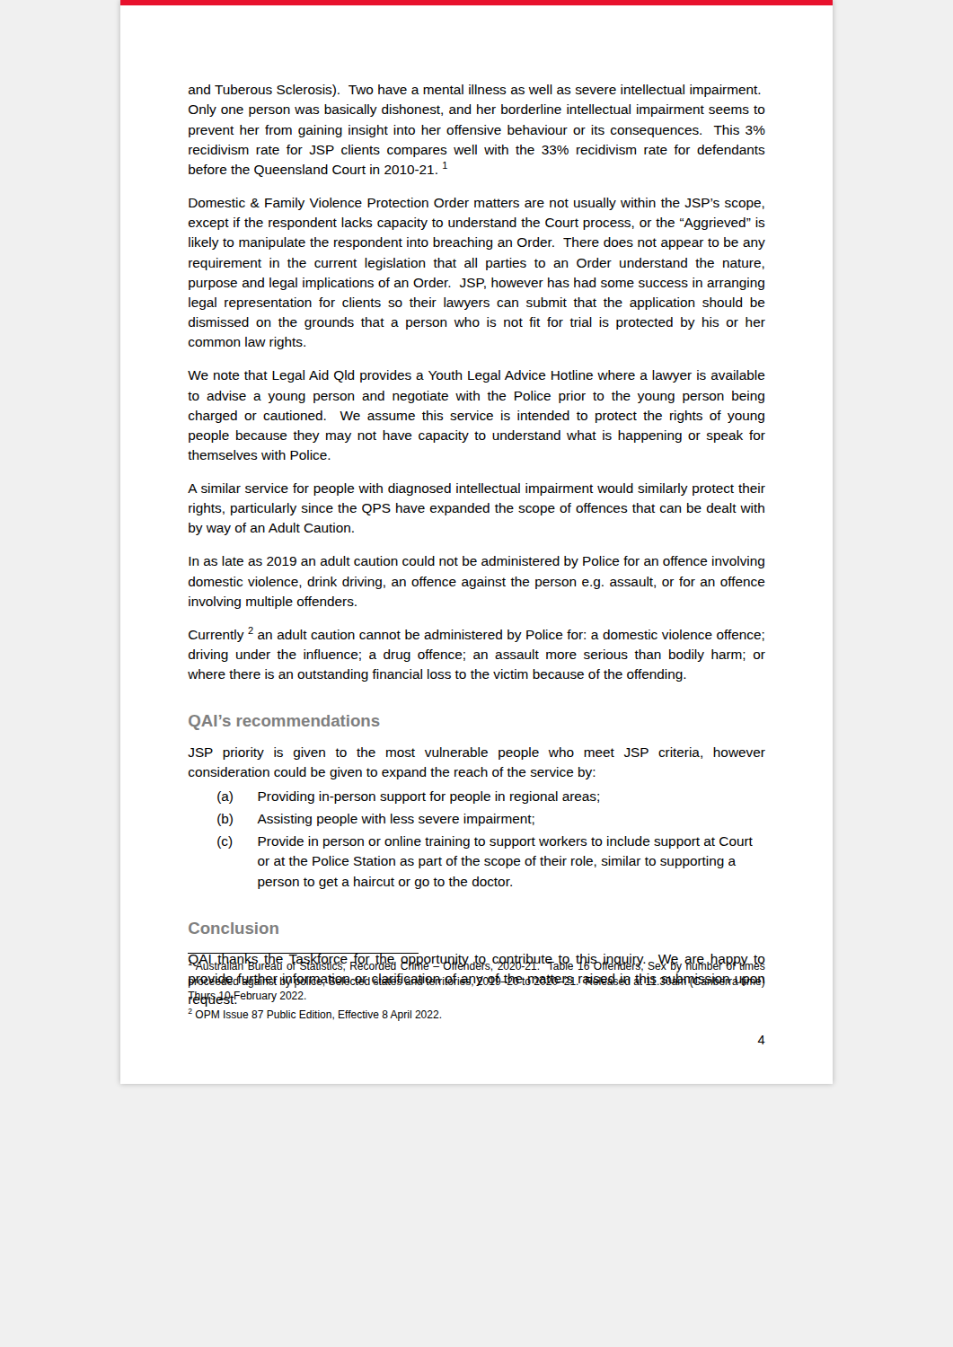and Tuberous Sclerosis). Two have a mental illness as well as severe intellectual impairment. Only one person was basically dishonest, and her borderline intellectual impairment seems to prevent her from gaining insight into her offensive behaviour or its consequences. This 3% recidivism rate for JSP clients compares well with the 33% recidivism rate for defendants before the Queensland Court in 2010-21. 1
Domestic & Family Violence Protection Order matters are not usually within the JSP’s scope, except if the respondent lacks capacity to understand the Court process, or the “Aggrieved” is likely to manipulate the respondent into breaching an Order. There does not appear to be any requirement in the current legislation that all parties to an Order understand the nature, purpose and legal implications of an Order. JSP, however has had some success in arranging legal representation for clients so their lawyers can submit that the application should be dismissed on the grounds that a person who is not fit for trial is protected by his or her common law rights.
We note that Legal Aid Qld provides a Youth Legal Advice Hotline where a lawyer is available to advise a young person and negotiate with the Police prior to the young person being charged or cautioned. We assume this service is intended to protect the rights of young people because they may not have capacity to understand what is happening or speak for themselves with Police.
A similar service for people with diagnosed intellectual impairment would similarly protect their rights, particularly since the QPS have expanded the scope of offences that can be dealt with by way of an Adult Caution.
In as late as 2019 an adult caution could not be administered by Police for an offence involving domestic violence, drink driving, an offence against the person e.g. assault, or for an offence involving multiple offenders.
Currently 2 an adult caution cannot be administered by Police for: a domestic violence offence; driving under the influence; a drug offence; an assault more serious than bodily harm; or where there is an outstanding financial loss to the victim because of the offending.
QAI’s recommendations
JSP priority is given to the most vulnerable people who meet JSP criteria, however consideration could be given to expand the reach of the service by:
(a)
Providing in-person support for people in regional areas;
(b)
Assisting people with less severe impairment;
(c)
Provide in person or online training to support workers to include support at Court or at the Police Station as part of the scope of their role, similar to supporting a person to get a haircut or go to the doctor.
Conclusion
QAI thanks the Taskforce for the opportunity to contribute to this inquiry. We are happy to provide further information or clarification of any of the matters raised in this submission upon request.
1 Australian Bureau of Statistics, Recorded Crime – Offenders, 2020-21. Table 16 Offenders, Sex by number of times proceeded against by police, Selected states and territories, 2019–20 to 2020–21. Released at 11.30am (Canberra time) Thurs 10 February 2022.
2 OPM Issue 87 Public Edition, Effective 8 April 2022.
4